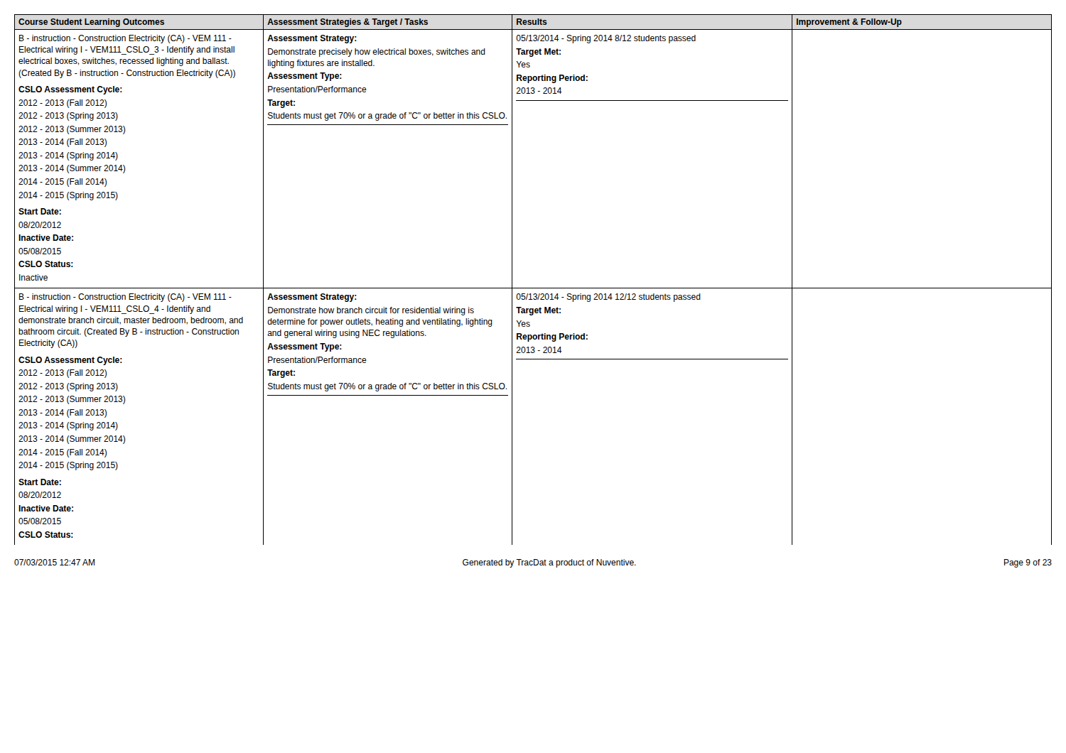| Course Student Learning Outcomes | Assessment Strategies & Target / Tasks | Results | Improvement & Follow-Up |
| --- | --- | --- | --- |
| B - instruction - Construction Electricity (CA) - VEM 111 - Electrical wiring I - VEM111_CSLO_3 - Identify and install electrical boxes, switches, recessed lighting and ballast. (Created By B - instruction - Construction Electricity (CA)) CSLO Assessment Cycle: 2012 - 2013 (Fall 2012) 2012 - 2013 (Spring 2013) 2012 - 2013 (Summer 2013) 2013 - 2014 (Fall 2013) 2013 - 2014 (Spring 2014) 2013 - 2014 (Summer 2014) 2014 - 2015 (Fall 2014) 2014 - 2015 (Spring 2015) Start Date: 08/20/2012 Inactive Date: 05/08/2015 CSLO Status: Inactive | Assessment Strategy: Demonstrate precisely how electrical boxes, switches and lighting fixtures are installed. Assessment Type: Presentation/Performance Target: Students must get 70% or a grade of "C" or better in this CSLO. | 05/13/2014 - Spring 2014 8/12 students passed Target Met: Yes Reporting Period: 2013 - 2014 | |
| B - instruction - Construction Electricity (CA) - VEM 111 - Electrical wiring I - VEM111_CSLO_4 - Identify and demonstrate branch circuit, master bedroom, bedroom, and bathroom circuit. (Created By B - instruction - Construction Electricity (CA)) CSLO Assessment Cycle: 2012 - 2013 (Fall 2012) 2012 - 2013 (Spring 2013) 2012 - 2013 (Summer 2013) 2013 - 2014 (Fall 2013) 2013 - 2014 (Spring 2014) 2013 - 2014 (Summer 2014) 2014 - 2015 (Fall 2014) 2014 - 2015 (Spring 2015) Start Date: 08/20/2012 Inactive Date: 05/08/2015 CSLO Status: | Assessment Strategy: Demonstrate how branch circuit for residential wiring is determine for power outlets, heating and ventilating, lighting and general wiring using NEC regulations. Assessment Type: Presentation/Performance Target: Students must get 70% or a grade of "C" or better in this CSLO. | 05/13/2014 - Spring 2014 12/12 students passed Target Met: Yes Reporting Period: 2013 - 2014 | |
07/03/2015 12:47 AM
Generated by TracDat a product of Nuventive.
Page 9 of 23